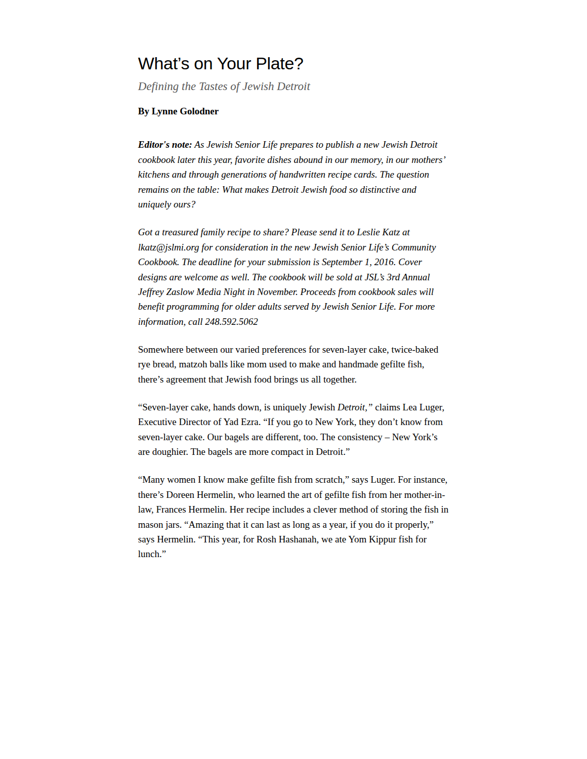What’s on Your Plate?
Defining the Tastes of Jewish Detroit
By Lynne Golodner
Editor's note: As Jewish Senior Life prepares to publish a new Jewish Detroit cookbook later this year, favorite dishes abound in our memory, in our mothers’ kitchens and through generations of handwritten recipe cards. The question remains on the table: What makes Detroit Jewish food so distinctive and uniquely ours?
Got a treasured family recipe to share? Please send it to Leslie Katz at lkatz@jslmi.org for consideration in the new Jewish Senior Life’s Community Cookbook. The deadline for your submission is September 1, 2016. Cover designs are welcome as well. The cookbook will be sold at JSL’s 3rd Annual Jeffrey Zaslow Media Night in November. Proceeds from cookbook sales will benefit programming for older adults served by Jewish Senior Life. For more information, call 248.592.5062
Somewhere between our varied preferences for seven-layer cake, twice-baked rye bread, matzoh balls like mom used to make and handmade gefilte fish, there’s agreement that Jewish food brings us all together.
“Seven-layer cake, hands down, is uniquely Jewish Detroit,” claims Lea Luger, Executive Director of Yad Ezra. “If you go to New York, they don’t know from seven-layer cake. Our bagels are different, too. The consistency – New York’s are doughier. The bagels are more compact in Detroit.”
“Many women I know make gefilte fish from scratch,” says Luger. For instance, there’s Doreen Hermelin, who learned the art of gefilte fish from her mother-in-law, Frances Hermelin. Her recipe includes a clever method of storing the fish in mason jars. “Amazing that it can last as long as a year, if you do it properly,” says Hermelin. “This year, for Rosh Hashanah, we ate Yom Kippur fish for lunch.”